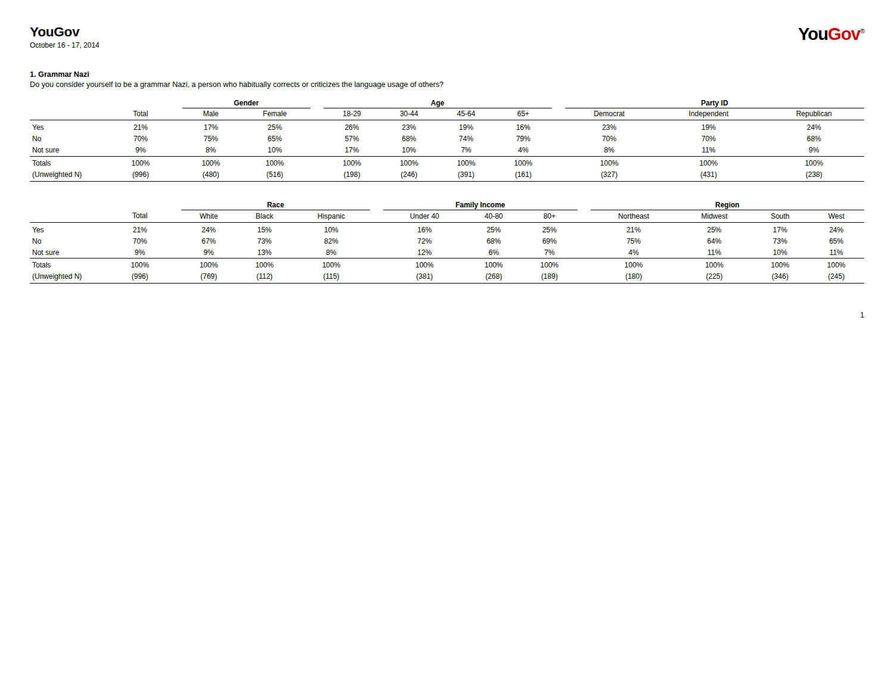YouGov
October 16 - 17, 2014
You Gov®
1. Grammar Nazi
Do you consider yourself to be a grammar Nazi, a person who habitually corrects or criticizes the language usage of others?
| | | | Gender | | Age | | Party ID |
| | Total | | Male | Female | | 18-29 | 30-44 | 45-64 | 65+ | | Democrat | Independent | Republican |
| Yes | 21% | | 17% | 25% | | 26% | 23% | 19% | 16% | | 23% | 19% | 24% |
| No | 70% | | 75% | 65% | | 57% | 68% | 74% | 79% | | 70% | 70% | 68% |
| Not sure | 9% | | 8% | 10% | | 17% | 10% | 7% | 4% | | 8% | 11% | 9% |
| Totals | 100% | | 100% | 100% | | 100% | 100% | 100% | 100% | | 100% | 100% | 100% |
| (Unweighted N) | (996) | | (480) | (516) | | (198) | (246) | (391) | (161) | | (327) | (431) | (238) |
| | | | Race | | Family Income | | Region |
| | Total | | White | Black | Hispanic | | Under 40 | 40-80 | 80+ | | Northeast | Midwest | South | West |
| Yes | 21% | | 24% | 15% | 10% | | 16% | 25% | 25% | | 21% | 25% | 17% | 24% |
| No | 70% | | 67% | 73% | 82% | | 72% | 68% | 69% | | 75% | 64% | 73% | 65% |
| Not sure | 9% | | 9% | 13% | 8% | | 12% | 6% | 7% | | 4% | 11% | 10% | 11% |
| Totals | 100% | | 100% | 100% | 100% | | 100% | 100% | 100% | | 100% | 100% | 100% | 100% |
| (Unweighted N) | (996) | | (769) | (112) | (115) | | (381) | (268) | (189) | | (180) | (225) | (346) | (245) |
1